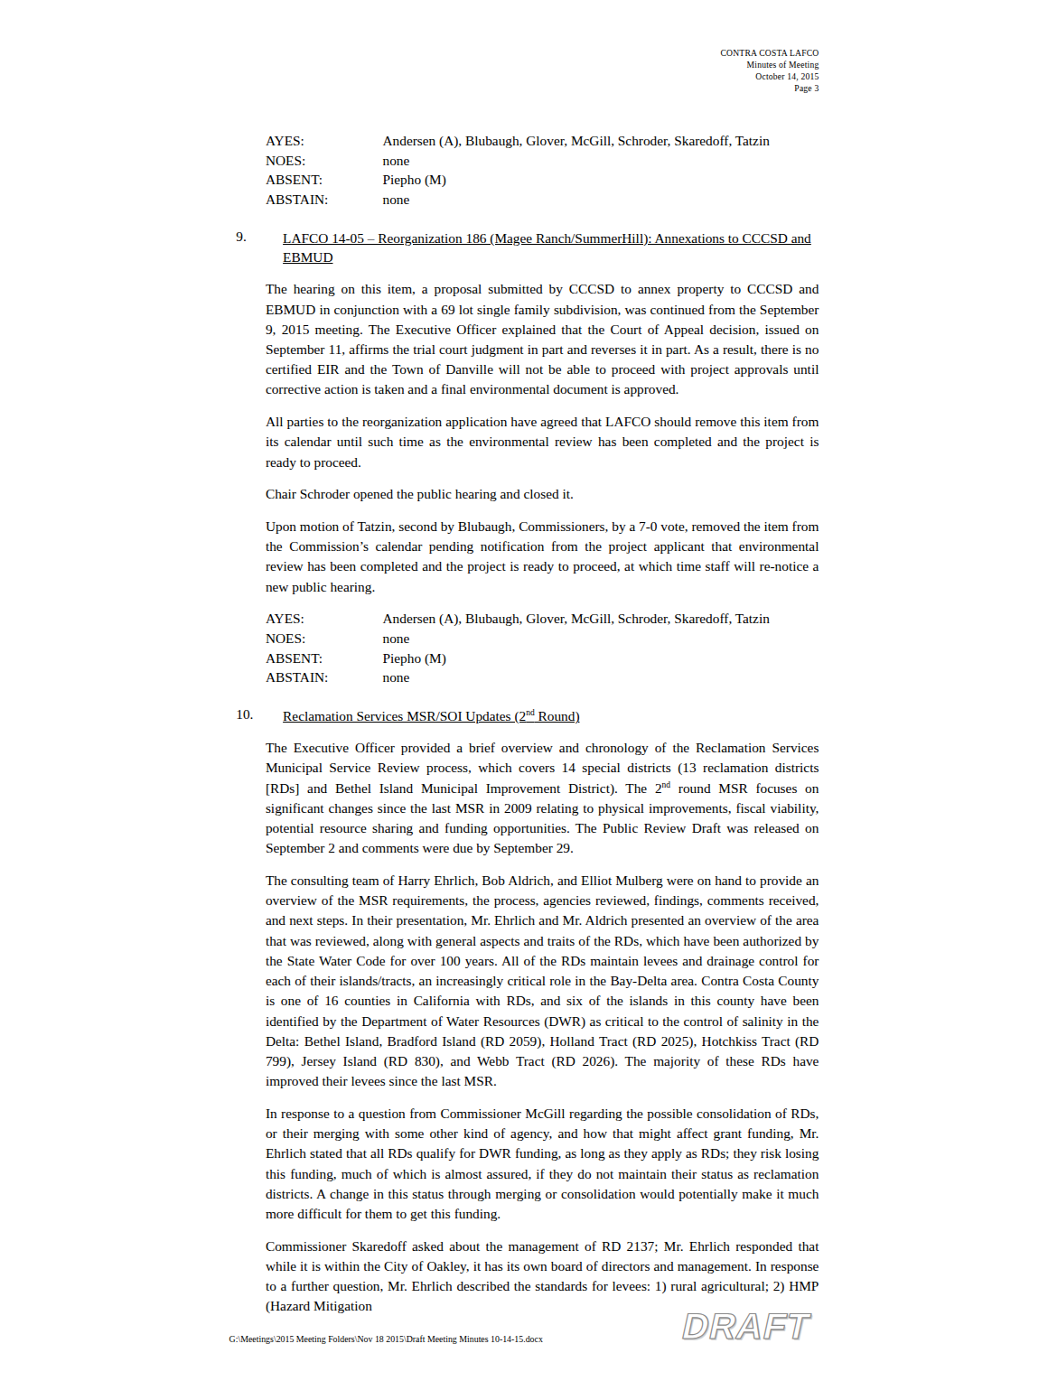CONTRA COSTA LAFCO
Minutes of Meeting
October 14, 2015
Page 3
AYES: Andersen (A), Blubaugh, Glover, McGill, Schroder, Skaredoff, Tatzin
NOES: none
ABSENT: Piepho (M)
ABSTAIN: none
9.
LAFCO 14-05 – Reorganization 186 (Magee Ranch/SummerHill): Annexations to CCCSD and EBMUD
The hearing on this item, a proposal submitted by CCCSD to annex property to CCCSD and EBMUD in conjunction with a 69 lot single family subdivision, was continued from the September 9, 2015 meeting. The Executive Officer explained that the Court of Appeal decision, issued on September 11, affirms the trial court judgment in part and reverses it in part. As a result, there is no certified EIR and the Town of Danville will not be able to proceed with project approvals until corrective action is taken and a final environmental document is approved.
All parties to the reorganization application have agreed that LAFCO should remove this item from its calendar until such time as the environmental review has been completed and the project is ready to proceed.
Chair Schroder opened the public hearing and closed it.
Upon motion of Tatzin, second by Blubaugh, Commissioners, by a 7-0 vote, removed the item from the Commission’s calendar pending notification from the project applicant that environmental review has been completed and the project is ready to proceed, at which time staff will re-notice a new public hearing.
AYES: Andersen (A), Blubaugh, Glover, McGill, Schroder, Skaredoff, Tatzin
NOES: none
ABSENT: Piepho (M)
ABSTAIN: none
10.
Reclamation Services MSR/SOI Updates (2nd Round)
The Executive Officer provided a brief overview and chronology of the Reclamation Services Municipal Service Review process, which covers 14 special districts (13 reclamation districts [RDs] and Bethel Island Municipal Improvement District). The 2nd round MSR focuses on significant changes since the last MSR in 2009 relating to physical improvements, fiscal viability, potential resource sharing and funding opportunities. The Public Review Draft was released on September 2 and comments were due by September 29.
The consulting team of Harry Ehrlich, Bob Aldrich, and Elliot Mulberg were on hand to provide an overview of the MSR requirements, the process, agencies reviewed, findings, comments received, and next steps. In their presentation, Mr. Ehrlich and Mr. Aldrich presented an overview of the area that was reviewed, along with general aspects and traits of the RDs, which have been authorized by the State Water Code for over 100 years. All of the RDs maintain levees and drainage control for each of their islands/tracts, an increasingly critical role in the Bay-Delta area. Contra Costa County is one of 16 counties in California with RDs, and six of the islands in this county have been identified by the Department of Water Resources (DWR) as critical to the control of salinity in the Delta: Bethel Island, Bradford Island (RD 2059), Holland Tract (RD 2025), Hotchkiss Tract (RD 799), Jersey Island (RD 830), and Webb Tract (RD 2026). The majority of these RDs have improved their levees since the last MSR.
In response to a question from Commissioner McGill regarding the possible consolidation of RDs, or their merging with some other kind of agency, and how that might affect grant funding, Mr. Ehrlich stated that all RDs qualify for DWR funding, as long as they apply as RDs; they risk losing this funding, much of which is almost assured, if they do not maintain their status as reclamation districts. A change in this status through merging or consolidation would potentially make it much more difficult for them to get this funding.
Commissioner Skaredoff asked about the management of RD 2137; Mr. Ehrlich responded that while it is within the City of Oakley, it has its own board of directors and management. In response to a further question, Mr. Ehrlich described the standards for levees: 1) rural agricultural; 2) HMP (Hazard Mitigation
G:\Meetings\2015 Meeting Folders\Nov 18 2015\Draft Meeting Minutes 10-14-15.docx
DRAFT